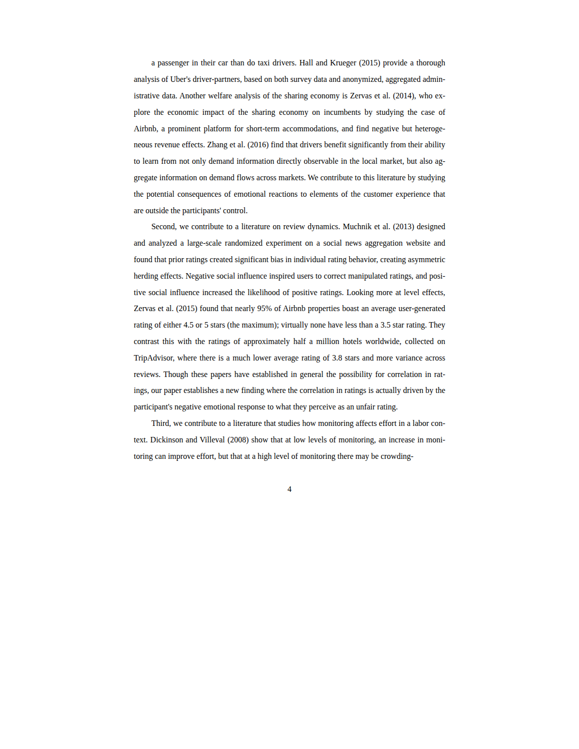a passenger in their car than do taxi drivers. Hall and Krueger (2015) provide a thorough analysis of Uber's driver-partners, based on both survey data and anonymized, aggregated administrative data. Another welfare analysis of the sharing economy is Zervas et al. (2014), who explore the economic impact of the sharing economy on incumbents by studying the case of Airbnb, a prominent platform for short-term accommodations, and find negative but heterogeneous revenue effects. Zhang et al. (2016) find that drivers benefit significantly from their ability to learn from not only demand information directly observable in the local market, but also aggregate information on demand flows across markets. We contribute to this literature by studying the potential consequences of emotional reactions to elements of the customer experience that are outside the participants' control.
Second, we contribute to a literature on review dynamics. Muchnik et al. (2013) designed and analyzed a large-scale randomized experiment on a social news aggregation website and found that prior ratings created significant bias in individual rating behavior, creating asymmetric herding effects. Negative social influence inspired users to correct manipulated ratings, and positive social influence increased the likelihood of positive ratings. Looking more at level effects, Zervas et al. (2015) found that nearly 95% of Airbnb properties boast an average user-generated rating of either 4.5 or 5 stars (the maximum); virtually none have less than a 3.5 star rating. They contrast this with the ratings of approximately half a million hotels worldwide, collected on TripAdvisor, where there is a much lower average rating of 3.8 stars and more variance across reviews. Though these papers have established in general the possibility for correlation in ratings, our paper establishes a new finding where the correlation in ratings is actually driven by the participant's negative emotional response to what they perceive as an unfair rating.
Third, we contribute to a literature that studies how monitoring affects effort in a labor context. Dickinson and Villeval (2008) show that at low levels of monitoring, an increase in monitoring can improve effort, but that at a high level of monitoring there may be crowding-
4